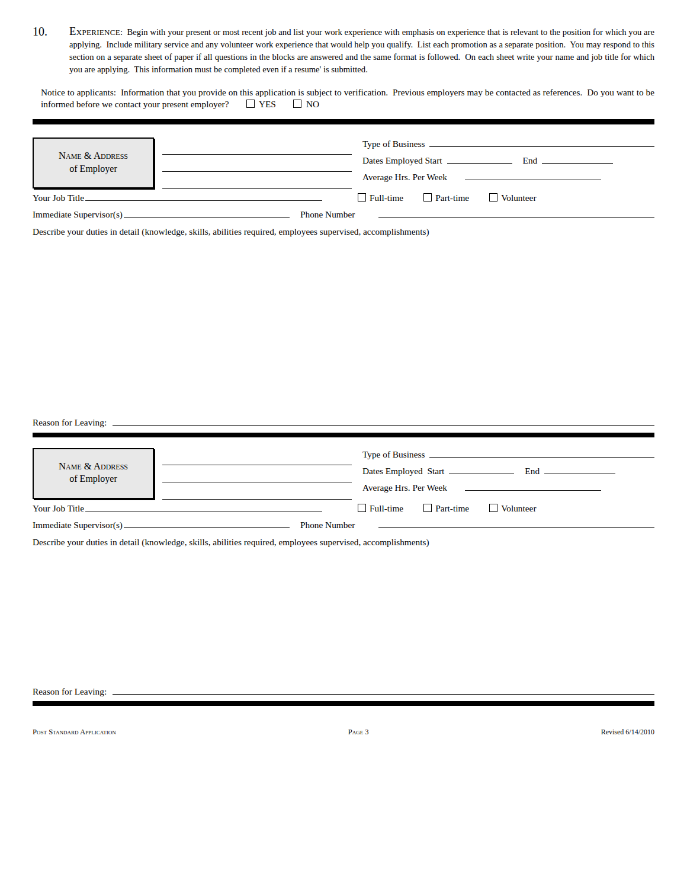10.
Experience: Begin with your present or most recent job and list your work experience with emphasis on experience that is relevant to the position for which you are applying. Include military service and any volunteer work experience that would help you qualify. List each promotion as a separate position. You may respond to this section on a separate sheet of paper if all questions in the blocks are answered and the same format is followed. On each sheet write your name and job title for which you are applying. This information must be completed even if a resume' is submitted.
Notice to applicants: Information that you provide on this application is subject to verification. Previous employers may be contacted as references. Do you want to be informed before we contact your present employer? YES NO
Name & Address
of Employer
Type of Business
Dates Employed Start End
Average Hrs. Per Week
Your Job Title Full-time Part-time Volunteer
Immediate Supervisor(s) Phone Number
Describe your duties in detail (knowledge, skills, abilities required, employees supervised, accomplishments)
Reason for Leaving:
Name & Address
of Employer
Type of Business
Dates Employed Start End
Average Hrs. Per Week
Your Job Title Full-time Part-time Volunteer
Immediate Supervisor(s) Phone Number
Describe your duties in detail (knowledge, skills, abilities required, employees supervised, accomplishments)
Reason for Leaving:
Post Standard Application
Page 3
Revised 6/14/2010